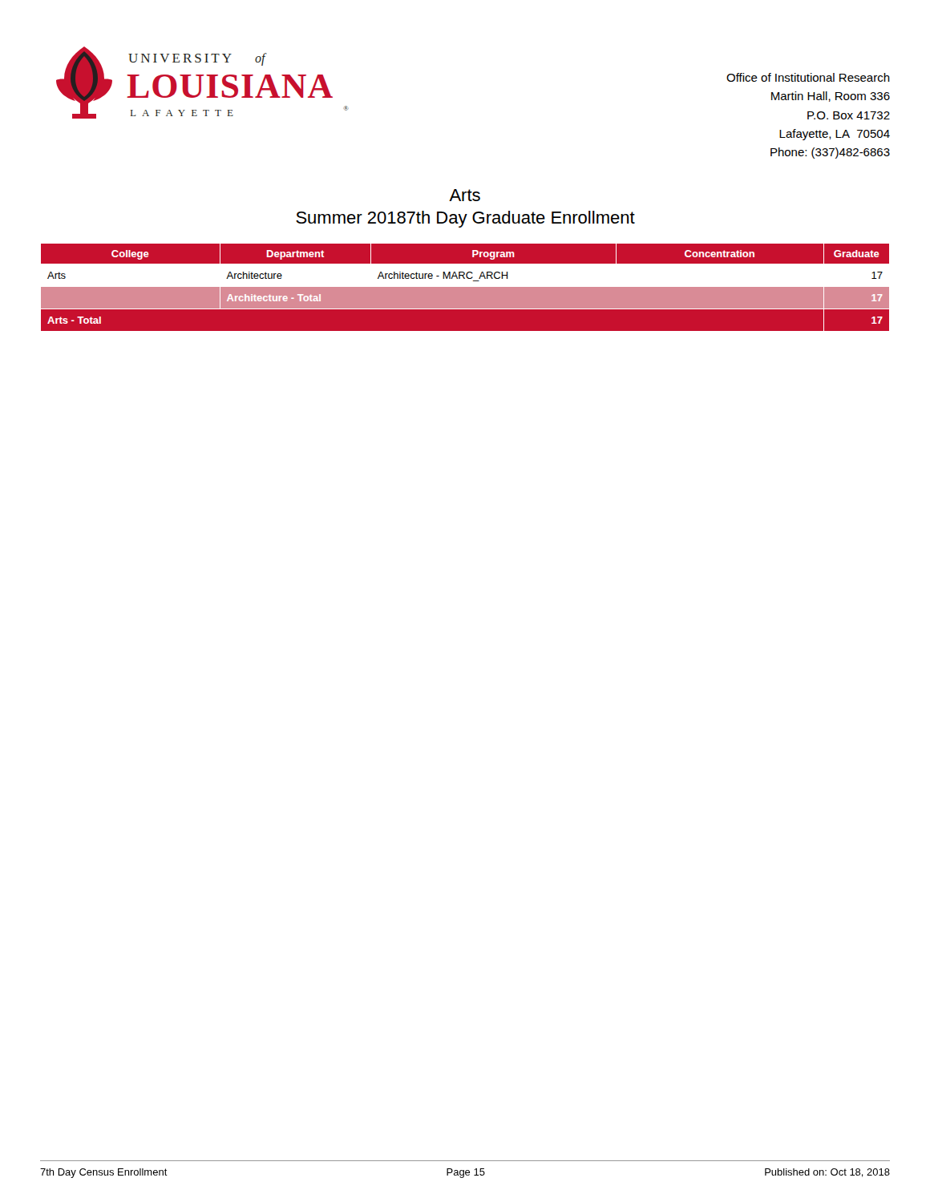UNIVERSITY of LOUISIANA LAFAYETTE ®
Office of Institutional Research
Martin Hall, Room 336
P.O. Box 41732
Lafayette, LA 70504
Phone: (337)482-6863
Arts
Summer 20187th Day Graduate Enrollment
| College | Department | Program | Concentration | Graduate |
| --- | --- | --- | --- | --- |
| Arts | Architecture | Architecture - MARC_ARCH | | 17 |
| | Architecture - Total | 17 |
| Arts - Total | 17 |
7th Day Census Enrollment
Page 15
Published on: Oct 18, 2018